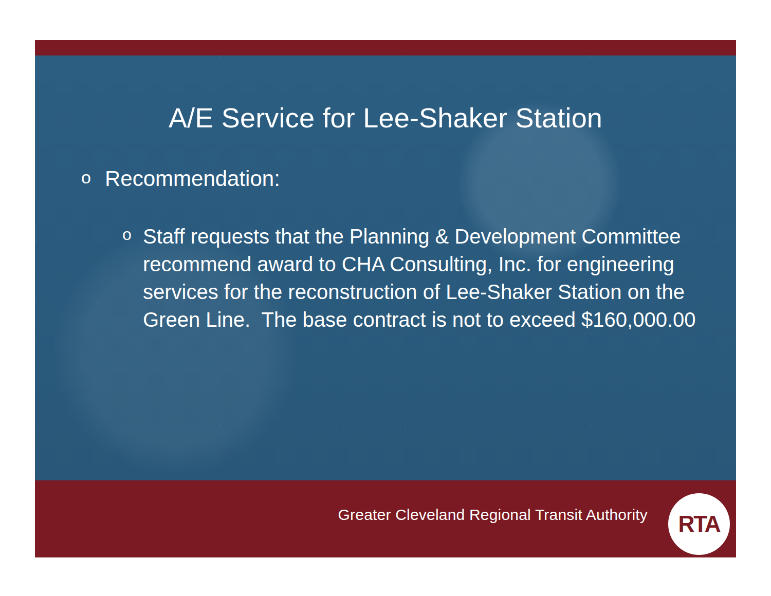A/E Service for Lee-Shaker Station
o Recommendation:
o Staff requests that the Planning & Development Committee recommend award to CHA Consulting, Inc. for engineering services for the reconstruction of Lee-Shaker Station on the Green Line. The base contract is not to exceed $160,000.00
Greater Cleveland Regional Transit Authority
RTA